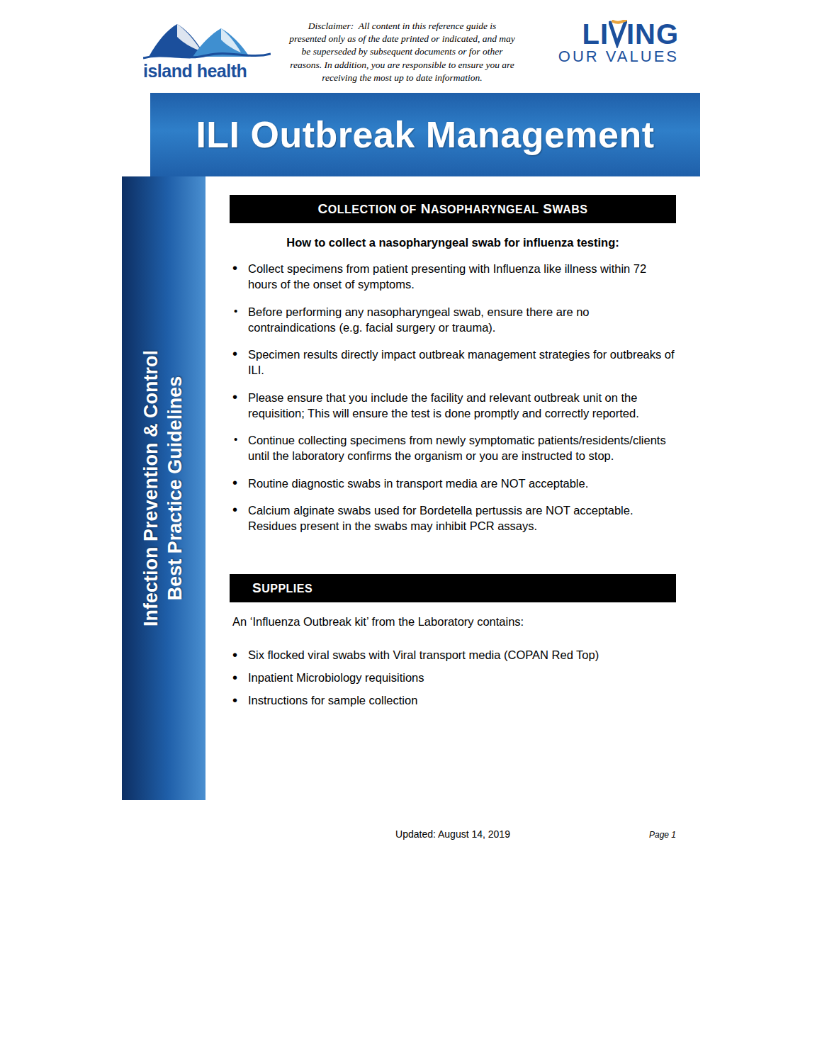island health
Disclaimer: All content in this reference guide is presented only as of the date printed or indicated, and may be superseded by subsequent documents or for other reasons. In addition, you are responsible to ensure you are receiving the most up to date information.
LI ING
OUR VALUES
ILI Outbreak Management
Infection Prevention & Control Best Practice Guidelines
COLLECTION OF NASOPHARYNGEAL SWABS
How to collect a nasopharyngeal swab for influenza testing:
Collect specimens from patient presenting with Influenza like illness within 72 hours of the onset of symptoms.
Before performing any nasopharyngeal swab, ensure there are no contraindications (e.g. facial surgery or trauma).
Specimen results directly impact outbreak management strategies for outbreaks of ILI.
Please ensure that you include the facility and relevant outbreak unit on the requisition; This will ensure the test is done promptly and correctly reported.
Continue collecting specimens from newly symptomatic patients/residents/clients until the laboratory confirms the organism or you are instructed to stop.
Routine diagnostic swabs in transport media are NOT acceptable.
Calcium alginate swabs used for Bordetella pertussis are NOT acceptable. Residues present in the swabs may inhibit PCR assays.
SUPPLIES
An ‘Influenza Outbreak kit’ from the Laboratory contains:
Six flocked viral swabs with Viral transport media (COPAN Red Top)
Inpatient Microbiology requisitions
Instructions for sample collection
Updated: August 14, 2019 Page 1